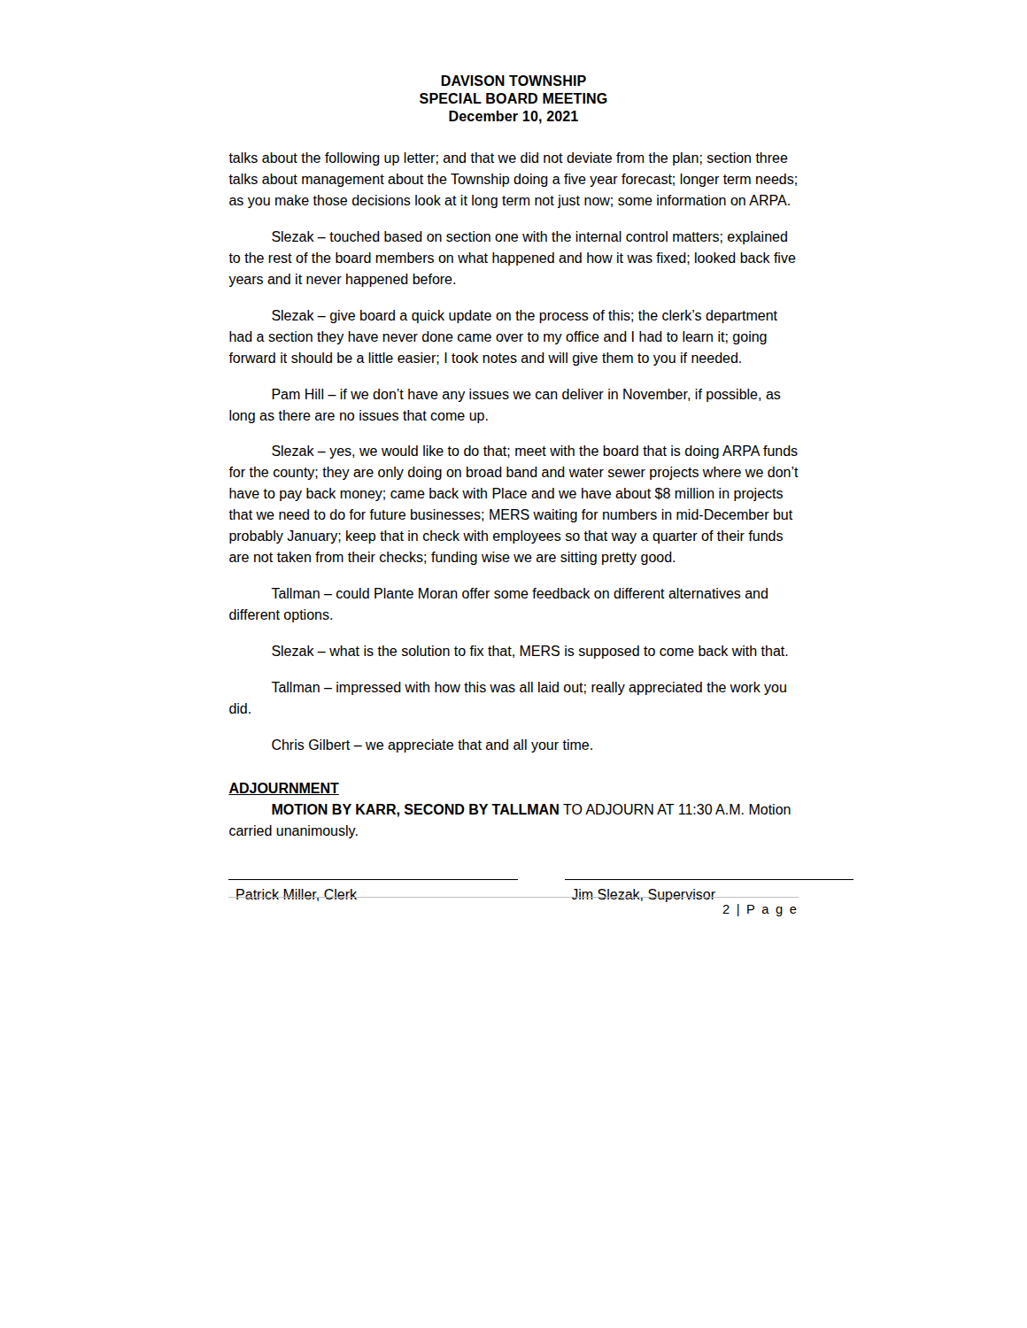DAVISON TOWNSHIP
SPECIAL BOARD MEETING
December 10, 2021
talks about the following up letter; and that we did not deviate from the plan; section three talks about management about the Township doing a five year forecast; longer term needs; as you make those decisions look at it long term not just now; some information on ARPA.
Slezak – touched based on section one with the internal control matters; explained to the rest of the board members on what happened and how it was fixed; looked back five years and it never happened before.
Slezak – give board a quick update on the process of this; the clerk’s department had a section they have never done came over to my office and I had to learn it; going forward it should be a little easier; I took notes and will give them to you if needed.
Pam Hill – if we don’t have any issues we can deliver in November, if possible, as long as there are no issues that come up.
Slezak – yes, we would like to do that; meet with the board that is doing ARPA funds for the county; they are only doing on broad band and water sewer projects where we don’t have to pay back money; came back with Place and we have about $8 million in projects that we need to do for future businesses; MERS waiting for numbers in mid-December but probably January; keep that in check with employees so that way a quarter of their funds are not taken from their checks; funding wise we are sitting pretty good.
Tallman – could Plante Moran offer some feedback on different alternatives and different options.
Slezak – what is the solution to fix that, MERS is supposed to come back with that.
Tallman – impressed with how this was all laid out; really appreciated the work you did.
Chris Gilbert – we appreciate that and all your time.
Adjournment
MOTION BY KARR, SECOND BY TALLMAN TO ADJOURN AT 11:30 A.M. Motion carried unanimously.
| Patrick Miller, Clerk | Jim Slezak, Supervisor |
2 | P a g e